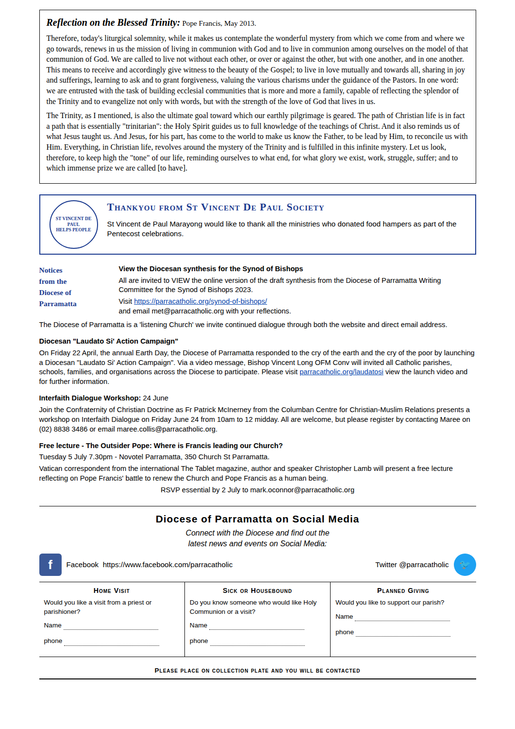Reflection on the Blessed Trinity:
Pope Francis, May 2013.
Therefore, today's liturgical solemnity, while it makes us contemplate the wonderful mystery from which we come from and where we go towards, renews in us the mission of living in communion with God and to live in communion among ourselves on the model of that communion of God. We are called to live not without each other, or over or against the other, but with one another, and in one another. This means to receive and accordingly give witness to the beauty of the Gospel; to live in love mutually and towards all, sharing in joy and sufferings, learning to ask and to grant forgiveness, valuing the various charisms under the guidance of the Pastors. In one word: we are entrusted with the task of building ecclesial communities that is more and more a family, capable of reflecting the splendor of the Trinity and to evangelize not only with words, but with the strength of the love of God that lives in us.
The Trinity, as I mentioned, is also the ultimate goal toward which our earthly pilgrimage is geared. The path of Christian life is in fact a path that is essentially "trinitarian": the Holy Spirit guides us to full knowledge of the teachings of Christ. And it also reminds us of what Jesus taught us. And Jesus, for his part, has come to the world to make us know the Father, to be lead by Him, to reconcile us with Him. Everything, in Christian life, revolves around the mystery of the Trinity and is fulfilled in this infinite mystery. Let us look, therefore, to keep high the "tone" of our life, reminding ourselves to what end, for what glory we exist, work, struggle, suffer; and to which immense prize we are called [to have].
St Vincent de Paul
Helps People
Thankyou from St Vincent De Paul Society
St Vincent de Paul Marayong would like to thank all the ministries who donated food hampers as part of the Pentecost celebrations.
Notices
from the
Diocese of
Parramatta
View the Diocesan synthesis for the Synod of Bishops
All are invited to VIEW the online version of the draft synthesis from the Diocese of Parramatta Writing Committee for the Synod of Bishops 2023.
Visit https://parracatholic.org/synod-of-bishops/
and email met@parracatholic.org with your reflections.
The Diocese of Parramatta is a 'listening Church' we invite continued dialogue through both the website and direct email address.
Diocesan "Laudato Si' Action Campaign"
On Friday 22 April, the annual Earth Day, the Diocese of Parramatta responded to the cry of the earth and the cry of the poor by launching a Diocesan "Laudato Si' Action Campaign". Via a video message, Bishop Vincent Long OFM Conv will invited all Catholic parishes, schools, families, and organisations across the Diocese to participate. Please visit parracatholic.org/laudatosi view the launch video and for further information.
Interfaith Dialogue Workshop: 24 June
Join the Confraternity of Christian Doctrine as Fr Patrick McInerney from the Columban Centre for Christian-Muslim Relations presents a workshop on Interfaith Dialogue on Friday June 24 from 10am to 12 midday. All are welcome, but please register by contacting Maree on (02) 8838 3486 or email maree.collis@parracatholic.org.
Free lecture - The Outsider Pope: Where is Francis leading our Church?
Tuesday 5 July 7.30pm - Novotel Parramatta, 350 Church St Parramatta.
Vatican correspondent from the international The Tablet magazine, author and speaker Christopher Lamb will present a free lecture reflecting on Pope Francis' battle to renew the Church and Pope Francis as a human being.
RSVP essential by 2 July to mark.oconnor@parracatholic.org
Diocese of Parramatta on Social Media
Connect with the Diocese and find out the
latest news and events on Social Media:
f
Facebook https://www.facebook.com/parracatholic Twitter @parracatholic
🐦
Home Visit
Would you like a visit from a priest or parishioner?
Name
phone
Sick or Housebound
Do you know someone who would like Holy Communion or a visit?
Name
phone
Planned Giving
Would you like to support our parish?
Name
phone
Please place on collection plate and you will be contacted